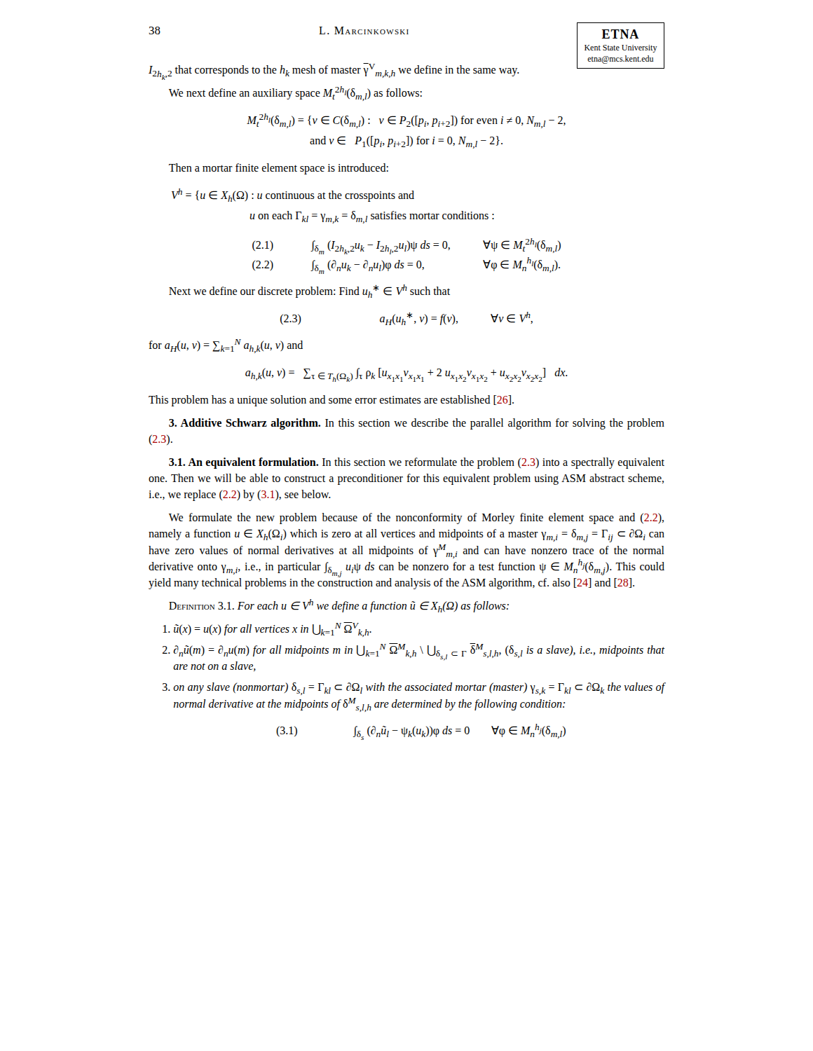ETNA
Kent State University
etna@mcs.kent.edu
38
L. Marcinkowski
I2hk,2 that corresponds to the hk mesh of master γVm,k,h we define in the same way.
We next define an auxiliary space Mt2hl(δm,l) as follows:
Mt2hl(δm,l) = {v ∈ C(δm,l) : v ∈ P2([pi, pi+2]) for even i ≠ 0, Nm,l − 2,
and v ∈ P1([pi, pi+2]) for i = 0, Nm,l − 2}.
Then a mortar finite element space is introduced:
Vh = {u ∈ Xh(Ω) : u continuous at the crosspoints and
u on each Γkl = γm,k = δm,l satisfies mortar conditions :
| (2.1) | ∫ δ m ( I 2 h k ,2 u k − I 2 h l ,2 u l )ψ ds = 0, | ∀ψ ∈ M t 2 h l (δ m,l ) |
| (2.2) | ∫ δ m (∂ n u k − ∂ n u l )φ ds = 0, | ∀φ ∈ M n h l (δ m,l ). |
Next we define our discrete problem: Find uh∗ ∈ Vh such that
| (2.3) | a H ( u h ∗ , v ) = f ( v ), | ∀ v ∈ V h , |
for aH(u, v) = ∑k=1N ah,k(u, v) and
ah,k(u, v) = ∑τ ∈ Th(Ωk) ∫τ ρk [ux1x1vx1x1 + 2 ux1x2vx1x2 + ux2x2vx2x2] dx.
This problem has a unique solution and some error estimates are established [26].
3. Additive Schwarz algorithm. In this section we describe the parallel algorithm for solving the problem (2.3).
3.1. An equivalent formulation. In this section we reformulate the problem (2.3) into a spectrally equivalent one. Then we will be able to construct a preconditioner for this equivalent problem using ASM abstract scheme, i.e., we replace (2.2) by (3.1), see below.
We formulate the new problem because of the nonconformity of Morley finite element space and (2.2), namely a function u ∈ Xh(Ωi) which is zero at all vertices and midpoints of a master γm,i = δm,j = Γij ⊂ ∂Ωi can have zero values of normal derivatives at all midpoints of γMm,i and can have nonzero trace of the normal derivative onto γm,i, i.e., in particular ∫δm,j uiψ ds can be nonzero for a test function ψ ∈ Mnhj(δm,j). This could yield many technical problems in the construction and analysis of the ASM algorithm, cf. also [24] and [28].
Definition 3.1. For each u ∈ Vh we define a function ũ ∈ Xh(Ω) as follows:
ũ(x) = u(x) for all vertices x in ⋃k=1N ΩVk,h.
∂nũ(m) = ∂nu(m) for all midpoints m in ⋃k=1N ΩMk,h \ ⋃δs,l ⊂ Γ δMs,l,h, (δs,l is a slave), i.e., midpoints that are not on a slave,
on any slave (nonmortar) δs,l = Γkl ⊂ ∂Ωl with the associated mortar (master) γs,k = Γkl ⊂ ∂Ωk the values of normal derivative at the midpoints of δMs,l,h are determined by the following condition:
| (3.1) | ∫ δ s (∂ n ũ l − ψ k ( u k ))φ ds = 0 | ∀φ ∈ M n h j (δ m,l ) |